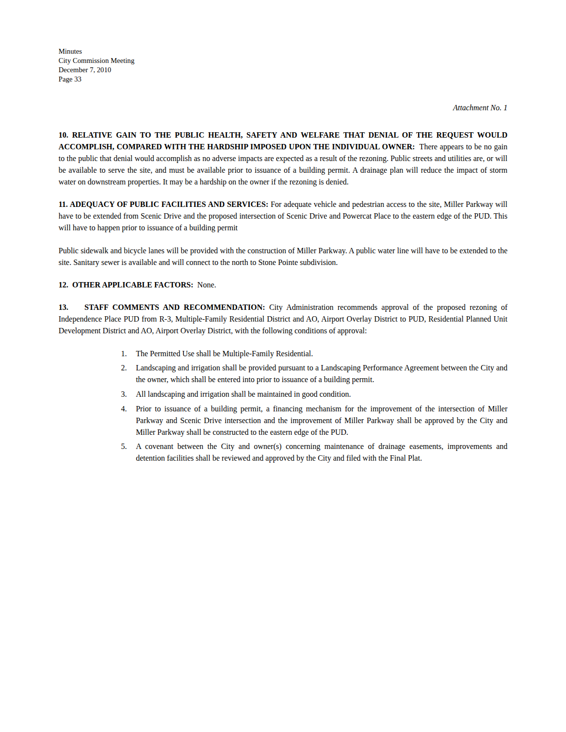Minutes
City Commission Meeting
December 7, 2010
Page 33
Attachment No. 1
10. RELATIVE GAIN TO THE PUBLIC HEALTH, SAFETY AND WELFARE THAT DENIAL OF THE REQUEST WOULD ACCOMPLISH, COMPARED WITH THE HARDSHIP IMPOSED UPON THE INDIVIDUAL OWNER: There appears to be no gain to the public that denial would accomplish as no adverse impacts are expected as a result of the rezoning. Public streets and utilities are, or will be available to serve the site, and must be available prior to issuance of a building permit. A drainage plan will reduce the impact of storm water on downstream properties. It may be a hardship on the owner if the rezoning is denied.
11. ADEQUACY OF PUBLIC FACILITIES AND SERVICES: For adequate vehicle and pedestrian access to the site, Miller Parkway will have to be extended from Scenic Drive and the proposed intersection of Scenic Drive and Powercat Place to the eastern edge of the PUD. This will have to happen prior to issuance of a building permit
Public sidewalk and bicycle lanes will be provided with the construction of Miller Parkway. A public water line will have to be extended to the site. Sanitary sewer is available and will connect to the north to Stone Pointe subdivision.
12. OTHER APPLICABLE FACTORS: None.
13. STAFF COMMENTS AND RECOMMENDATION: City Administration recommends approval of the proposed rezoning of Independence Place PUD from R-3, Multiple-Family Residential District and AO, Airport Overlay District to PUD, Residential Planned Unit Development District and AO, Airport Overlay District, with the following conditions of approval:
The Permitted Use shall be Multiple-Family Residential.
Landscaping and irrigation shall be provided pursuant to a Landscaping Performance Agreement between the City and the owner, which shall be entered into prior to issuance of a building permit.
All landscaping and irrigation shall be maintained in good condition.
Prior to issuance of a building permit, a financing mechanism for the improvement of the intersection of Miller Parkway and Scenic Drive intersection and the improvement of Miller Parkway shall be approved by the City and Miller Parkway shall be constructed to the eastern edge of the PUD.
A covenant between the City and owner(s) concerning maintenance of drainage easements, improvements and detention facilities shall be reviewed and approved by the City and filed with the Final Plat.